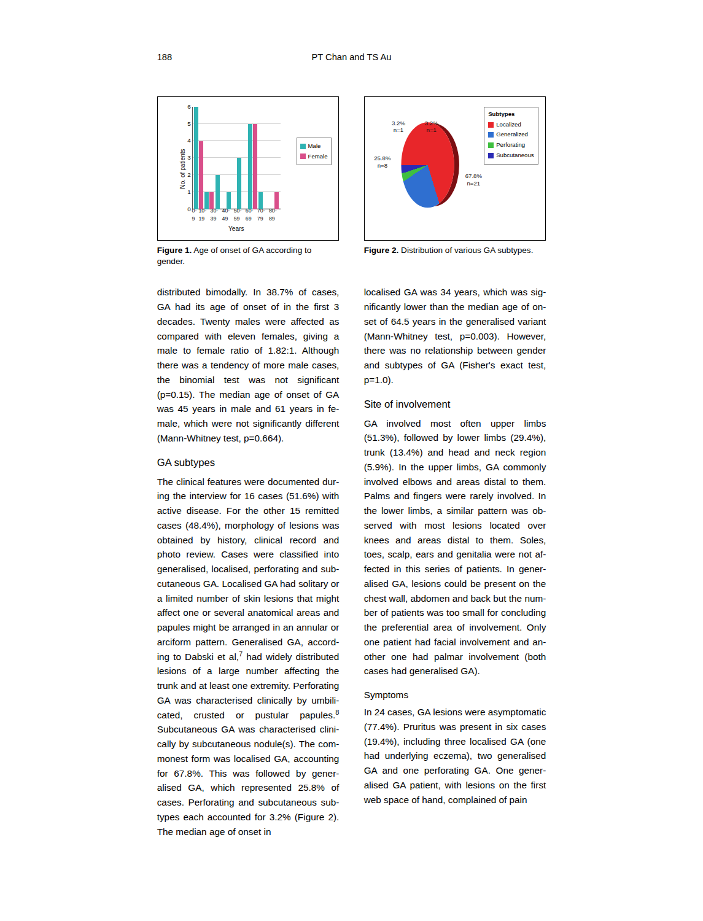188
PT Chan and TS Au
No. of patients
6 5 4 3 2 1 0
0-910-1930-3940-4950-5960-6970-7980-89
Years
Male
Female
Figure 1. Age of onset of GA according to gender.
67.8%
n=21
25.8%
n=8
3.2%
n=1
3.2%
n=1
Subtypes
Localized
Generalized
Perforating
Subcutaneous
Figure 2. Distribution of various GA subtypes.
distributed bimodally. In 38.7% of cases, GA had its age of onset of in the first 3 decades. Twenty males were affected as compared with eleven females, giving a male to female ratio of 1.82:1. Although there was a tendency of more male cases, the binomial test was not significant (p=0.15). The median age of onset of GA was 45 years in male and 61 years in female, which were not significantly different (Mann-Whitney test, p=0.664).
GA subtypes
The clinical features were documented during the interview for 16 cases (51.6%) with active disease. For the other 15 remitted cases (48.4%), morphology of lesions was obtained by history, clinical record and photo review. Cases were classified into generalised, localised, perforating and subcutaneous GA. Localised GA had solitary or a limited number of skin lesions that might affect one or several anatomical areas and papules might be arranged in an annular or arciform pattern. Generalised GA, according to Dabski et al,7 had widely distributed lesions of a large number affecting the trunk and at least one extremity. Perforating GA was characterised clinically by umbilicated, crusted or pustular papules.8 Subcutaneous GA was characterised clinically by subcutaneous nodule(s). The commonest form was localised GA, accounting for 67.8%. This was followed by generalised GA, which represented 25.8% of cases. Perforating and subcutaneous subtypes each accounted for 3.2% (Figure 2). The median age of onset in
localised GA was 34 years, which was significantly lower than the median age of onset of 64.5 years in the generalised variant (Mann-Whitney test, p=0.003). However, there was no relationship between gender and subtypes of GA (Fisher's exact test, p=1.0).
Site of involvement
GA involved most often upper limbs (51.3%), followed by lower limbs (29.4%), trunk (13.4%) and head and neck region (5.9%). In the upper limbs, GA commonly involved elbows and areas distal to them. Palms and fingers were rarely involved. In the lower limbs, a similar pattern was observed with most lesions located over knees and areas distal to them. Soles, toes, scalp, ears and genitalia were not affected in this series of patients. In generalised GA, lesions could be present on the chest wall, abdomen and back but the number of patients was too small for concluding the preferential area of involvement. Only one patient had facial involvement and another one had palmar involvement (both cases had generalised GA).
Symptoms
In 24 cases, GA lesions were asymptomatic (77.4%). Pruritus was present in six cases (19.4%), including three localised GA (one had underlying eczema), two generalised GA and one perforating GA. One generalised GA patient, with lesions on the first web space of hand, complained of pain